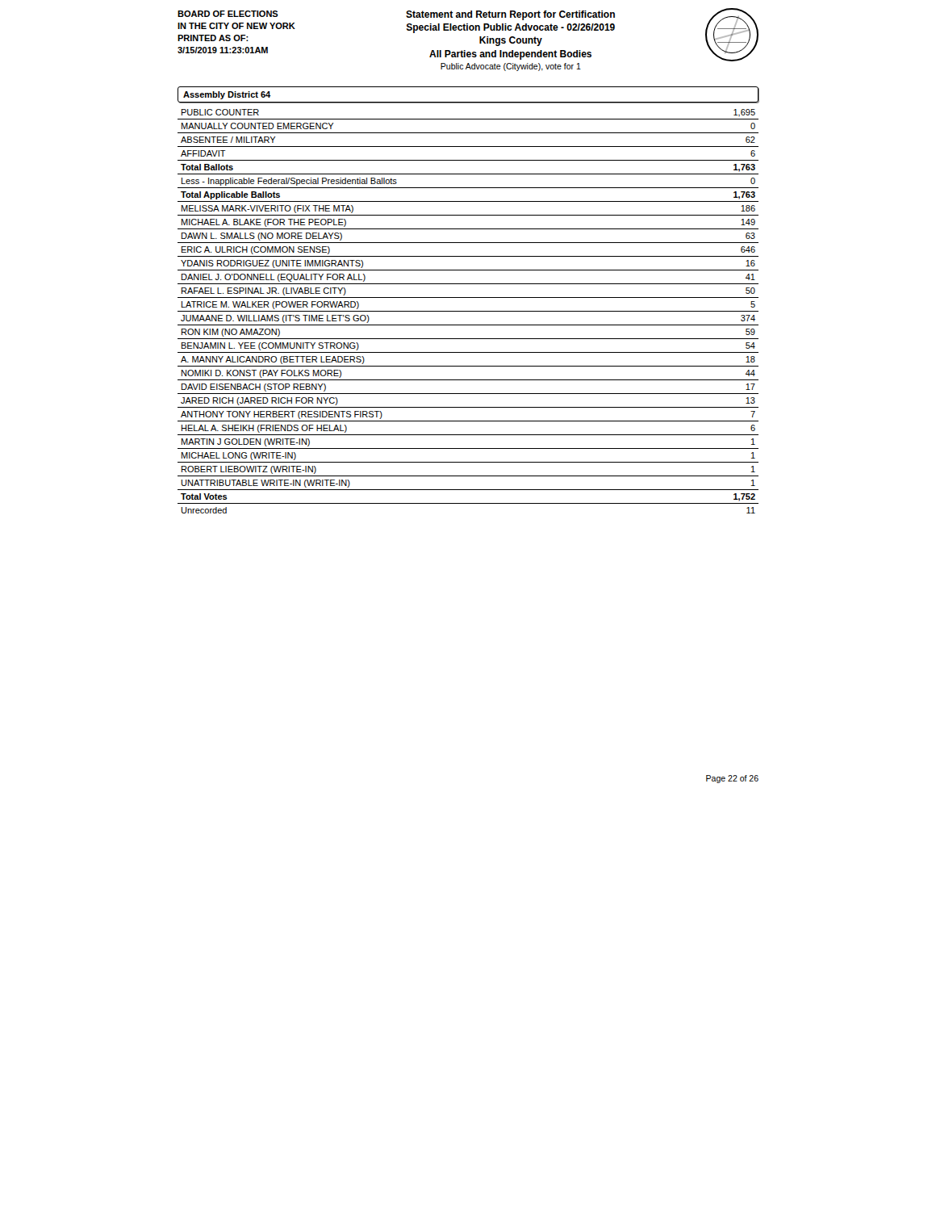BOARD OF ELECTIONS
IN THE CITY OF NEW YORK
PRINTED AS OF:
3/15/2019 11:23:01AM
Statement and Return Report for Certification
Special Election Public Advocate - 02/26/2019
Kings County
All Parties and Independent Bodies
Public Advocate (Citywide), vote for 1
Assembly District 64
| PUBLIC COUNTER | 1,695 |
| MANUALLY COUNTED EMERGENCY | 0 |
| ABSENTEE / MILITARY | 62 |
| AFFIDAVIT | 6 |
| Total Ballots | 1,763 |
| Less - Inapplicable Federal/Special Presidential Ballots | 0 |
| Total Applicable Ballots | 1,763 |
| MELISSA MARK-VIVERITO (FIX THE MTA) | 186 |
| MICHAEL A. BLAKE (FOR THE PEOPLE) | 149 |
| DAWN L. SMALLS (NO MORE DELAYS) | 63 |
| ERIC A. ULRICH (COMMON SENSE) | 646 |
| YDANIS RODRIGUEZ (UNITE IMMIGRANTS) | 16 |
| DANIEL J. O'DONNELL (EQUALITY FOR ALL) | 41 |
| RAFAEL L. ESPINAL JR. (LIVABLE CITY) | 50 |
| LATRICE M. WALKER (POWER FORWARD) | 5 |
| JUMAANE D. WILLIAMS (IT'S TIME LET'S GO) | 374 |
| RON KIM (NO AMAZON) | 59 |
| BENJAMIN L. YEE (COMMUNITY STRONG) | 54 |
| A. MANNY ALICANDRO (BETTER LEADERS) | 18 |
| NOMIKI D. KONST (PAY FOLKS MORE) | 44 |
| DAVID EISENBACH (STOP REBNY) | 17 |
| JARED RICH (JARED RICH FOR NYC) | 13 |
| ANTHONY TONY HERBERT (RESIDENTS FIRST) | 7 |
| HELAL A. SHEIKH (FRIENDS OF HELAL) | 6 |
| MARTIN J GOLDEN (WRITE-IN) | 1 |
| MICHAEL LONG (WRITE-IN) | 1 |
| ROBERT LIEBOWITZ (WRITE-IN) | 1 |
| UNATTRIBUTABLE WRITE-IN (WRITE-IN) | 1 |
| Total Votes | 1,752 |
| Unrecorded | 11 |
Page 22 of 26